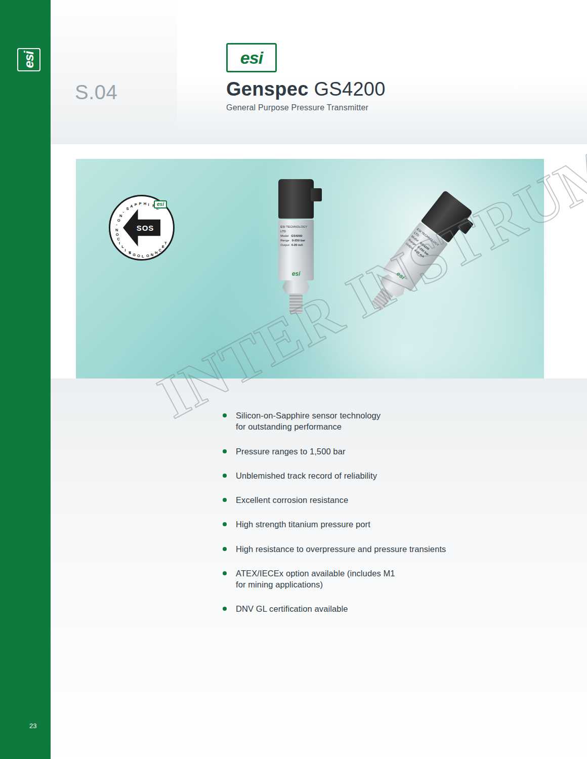esi
S.04
esi
Genspec GS4200
General Purpose Pressure Transmitter
ESI TECHNOLOGY LTD
Model GS4200
Range 0-250 bar
Output 4-20 mA
esi
ESI TECHNOLOGY LTD
Model GS4200
Range 0-250 bar
Output 4-20 mA
esi
S I L I C O N - O N - S A P P H I R E T E C H N O L O G Y
SOS
esi
INTER INSTRUMENT
Silicon-on-Sapphire sensor technology
for outstanding performance
Pressure ranges to 1,500 bar
Unblemished track record of reliability
Excellent corrosion resistance
High strength titanium pressure port
High resistance to overpressure and pressure transients
ATEX/IECEx option available (includes M1
for mining applications)
DNV GL certification available
23